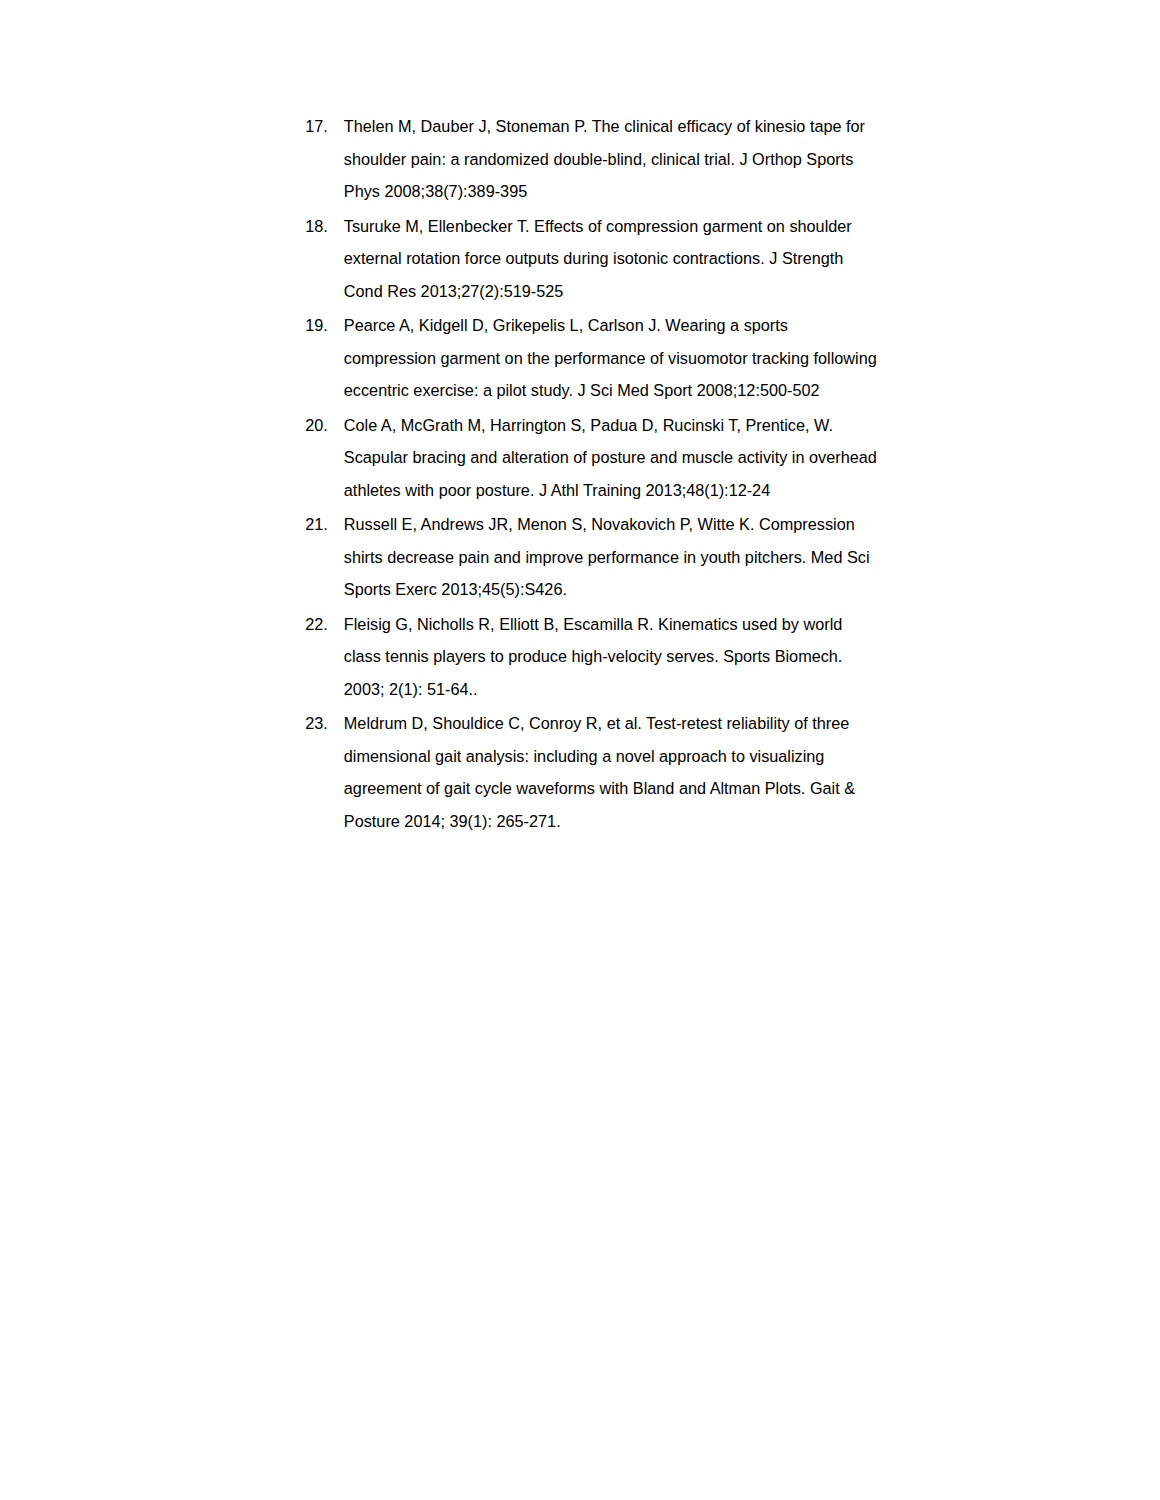Thelen M, Dauber J, Stoneman P. The clinical efficacy of kinesio tape for shoulder pain: a randomized double-blind, clinical trial. J Orthop Sports Phys 2008;38(7):389-395
Tsuruke M, Ellenbecker T. Effects of compression garment on shoulder external rotation force outputs during isotonic contractions. J Strength Cond Res 2013;27(2):519-525
Pearce A, Kidgell D, Grikepelis L, Carlson J. Wearing a sports compression garment on the performance of visuomotor tracking following eccentric exercise: a pilot study. J Sci Med Sport 2008;12:500-502
Cole A, McGrath M, Harrington S, Padua D, Rucinski T, Prentice, W. Scapular bracing and alteration of posture and muscle activity in overhead athletes with poor posture. J Athl Training 2013;48(1):12-24
Russell E, Andrews JR, Menon S, Novakovich P, Witte K. Compression shirts decrease pain and improve performance in youth pitchers. Med Sci Sports Exerc 2013;45(5):S426.
Fleisig G, Nicholls R, Elliott B, Escamilla R. Kinematics used by world class tennis players to produce high-velocity serves. Sports Biomech. 2003; 2(1): 51-64..
Meldrum D, Shouldice C, Conroy R, et al. Test-retest reliability of three dimensional gait analysis: including a novel approach to visualizing agreement of gait cycle waveforms with Bland and Altman Plots. Gait & Posture 2014; 39(1): 265-271.